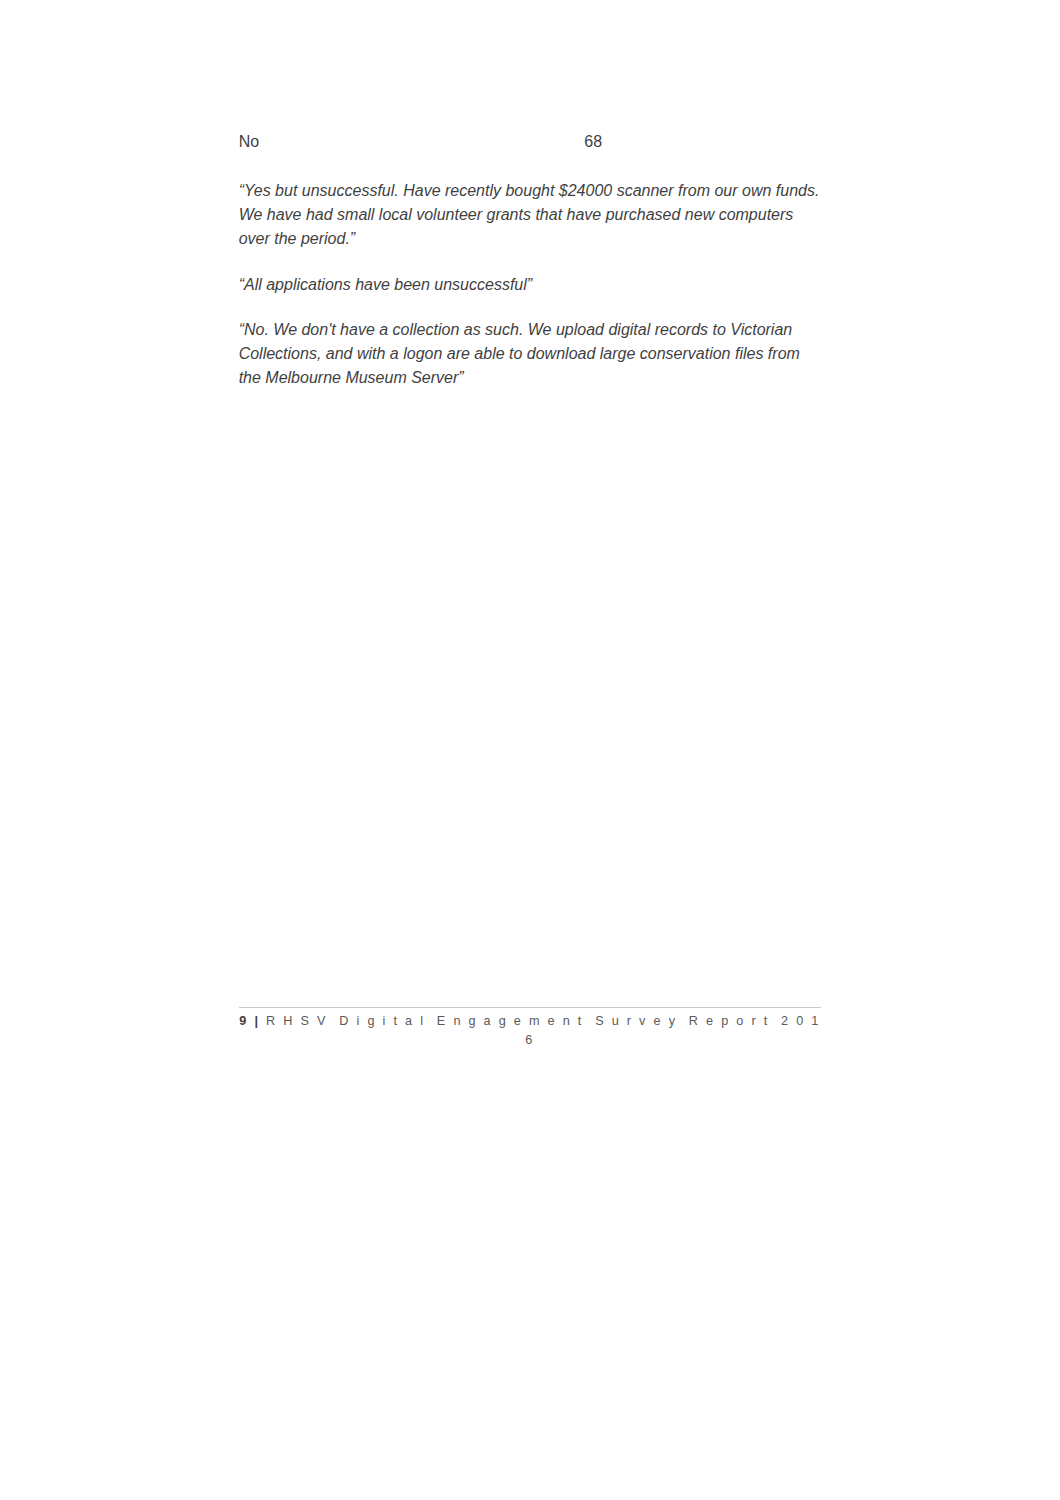No
68
“Yes but unsuccessful. Have recently bought $24000 scanner from our own funds. We have had small local volunteer grants that have purchased new computers over the period.”
“All applications have been unsuccessful”
“No. We don't have a collection as such. We upload digital records to Victorian Collections, and with a logon are able to download large conservation files from the Melbourne Museum Server”
9 | R H S V D i g i t a l E n g a g e m e n t S u r v e y R e p o r t 2 0 1 6